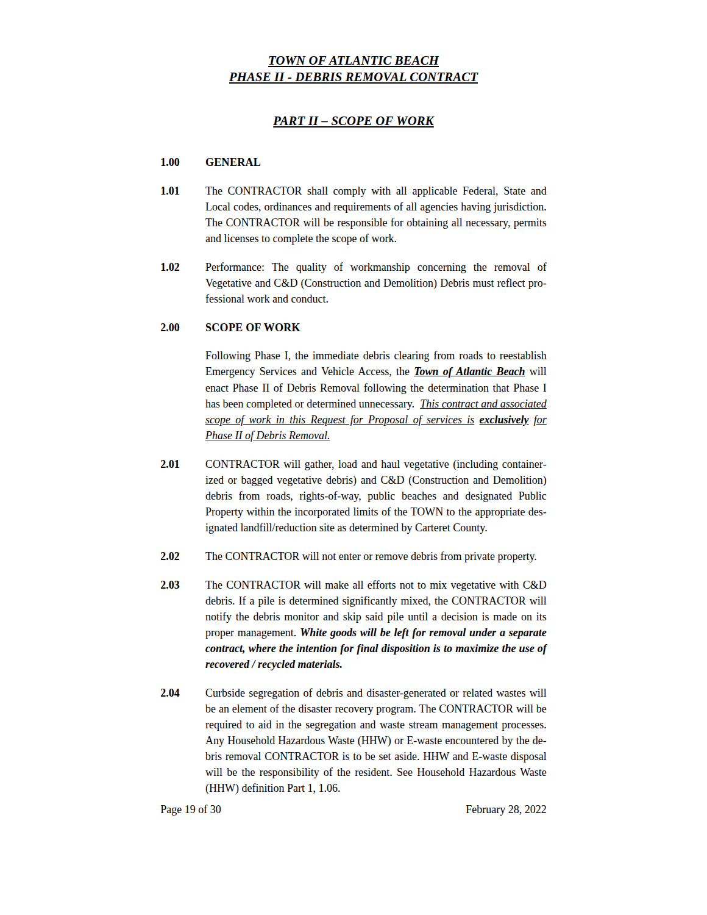TOWN OF ATLANTIC BEACH
PHASE II - DEBRIS REMOVAL CONTRACT
PART II – SCOPE OF WORK
1.00
GENERAL
1.01
The CONTRACTOR shall comply with all applicable Federal, State and Local codes, ordinances and requirements of all agencies having jurisdiction. The CONTRACTOR will be responsible for obtaining all necessary, permits and licenses to complete the scope of work.
1.02
Performance: The quality of workmanship concerning the removal of Vegetative and C&D (Construction and Demolition) Debris must reflect professional work and conduct.
2.00
SCOPE OF WORK
Following Phase I, the immediate debris clearing from roads to reestablish Emergency Services and Vehicle Access, the Town of Atlantic Beach will enact Phase II of Debris Removal following the determination that Phase I has been completed or determined unnecessary. This contract and associated scope of work in this Request for Proposal of services is exclusively for Phase II of Debris Removal.
2.01
CONTRACTOR will gather, load and haul vegetative (including containerized or bagged vegetative debris) and C&D (Construction and Demolition) debris from roads, rights-of-way, public beaches and designated Public Property within the incorporated limits of the TOWN to the appropriate designated landfill/reduction site as determined by Carteret County.
2.02
The CONTRACTOR will not enter or remove debris from private property.
2.03
The CONTRACTOR will make all efforts not to mix vegetative with C&D debris. If a pile is determined significantly mixed, the CONTRACTOR will notify the debris monitor and skip said pile until a decision is made on its proper management. White goods will be left for removal under a separate contract, where the intention for final disposition is to maximize the use of recovered / recycled materials.
2.04
Curbside segregation of debris and disaster-generated or related wastes will be an element of the disaster recovery program. The CONTRACTOR will be required to aid in the segregation and waste stream management processes. Any Household Hazardous Waste (HHW) or E-waste encountered by the debris removal CONTRACTOR is to be set aside. HHW and E-waste disposal will be the responsibility of the resident. See Household Hazardous Waste (HHW) definition Part 1, 1.06.
Page 19 of 30 February 28, 2022